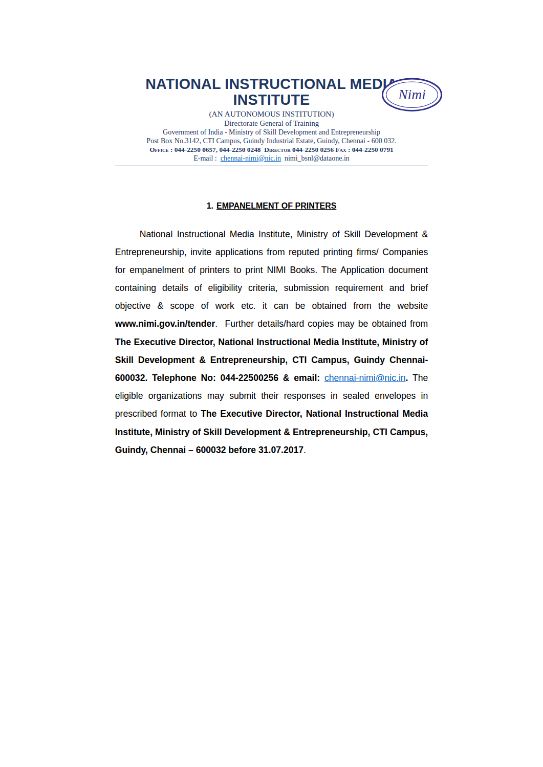Nimi
NATIONAL INSTRUCTIONAL MEDIA INSTITUTE
(AN AUTONOMOUS INSTITUTION)
Directorate General of Training
Government of India - Ministry of Skill Development and Entrepreneurship
Post Box No.3142, CTI Campus, Guindy Industrial Estate, Guindy, Chennai - 600 032.
Office : 044-2250 0657, 044-2250 0248 Director 044-2250 0256 Fax : 044-2250 0791
E-mail : chennai-nimi@nic.in nimi_bsnl@dataone.in
1. EMPANELMENT OF PRINTERS
National Instructional Media Institute, Ministry of Skill Development & Entrepreneurship, invite applications from reputed printing firms/ Companies for empanelment of printers to print NIMI Books. The Application document containing details of eligibility criteria, submission requirement and brief objective & scope of work etc. it can be obtained from the website www.nimi.gov.in/tender. Further details/hard copies may be obtained from The Executive Director, National Instructional Media Institute, Ministry of Skill Development & Entrepreneurship, CTI Campus, Guindy Chennai-600032. Telephone No: 044-22500256 & email: chennai-nimi@nic.in. The eligible organizations may submit their responses in sealed envelopes in prescribed format to The Executive Director, National Instructional Media Institute, Ministry of Skill Development & Entrepreneurship, CTI Campus, Guindy, Chennai – 600032 before 31.07.2017.